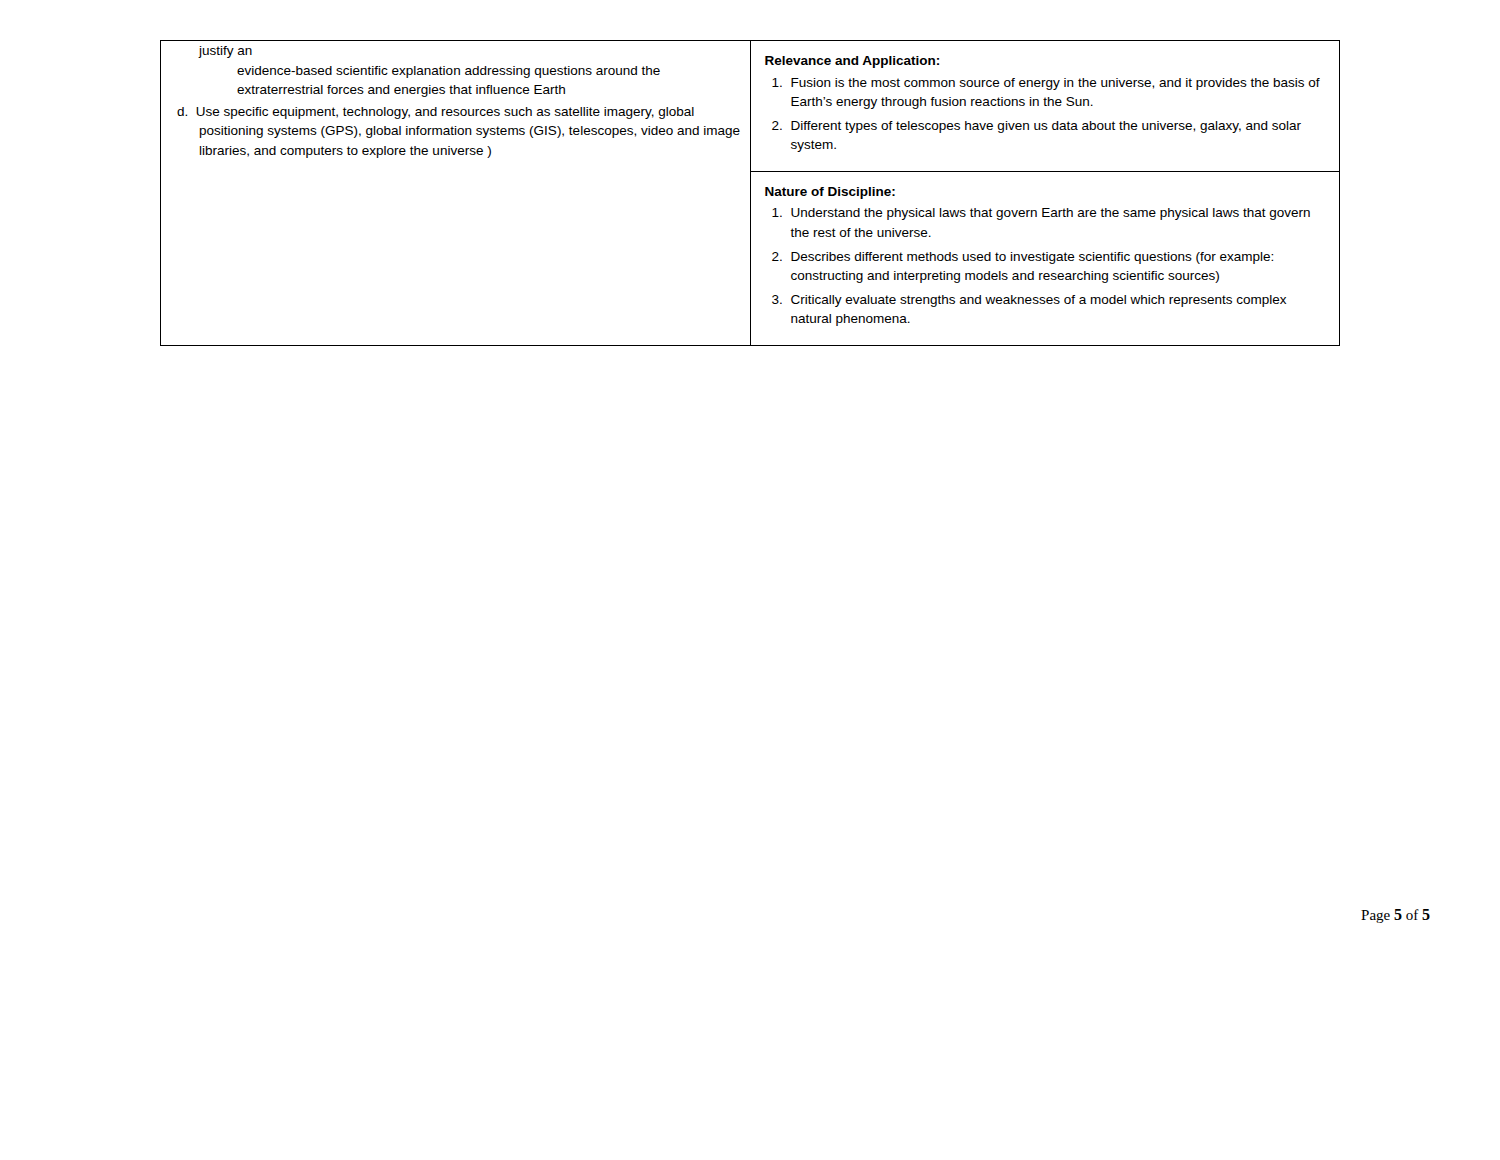| justify an evidence-based scientific explanation addressing questions around the extraterrestrial forces and energies that influence Earth d. Use specific equipment, technology, and resources such as satellite imagery, global positioning systems (GPS), global information systems (GIS), telescopes, video and image libraries, and computers to explore the universe ) | Relevance and Application: Fusion is the most common source of energy in the universe, and it provides the basis of Earth’s energy through fusion reactions in the Sun. Different types of telescopes have given us data about the universe, galaxy, and solar system. Nature of Discipline: Understand the physical laws that govern Earth are the same physical laws that govern the rest of the universe. Describes different methods used to investigate scientific questions (for example: constructing and interpreting models and researching scientific sources) Critically evaluate strengths and weaknesses of a model which represents complex natural phenomena. |
Page 5 of 5